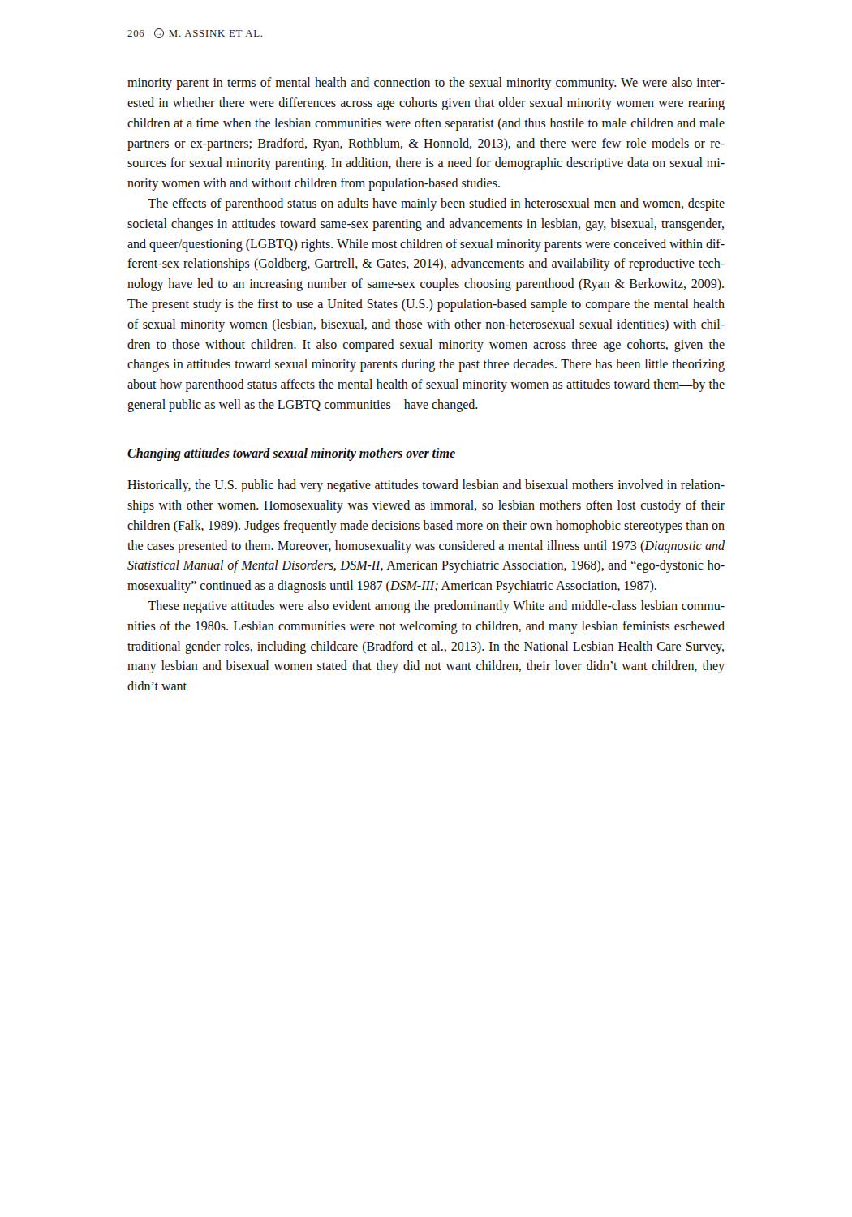206→M. ASSINK ET AL.
minority parent in terms of mental health and connection to the sexual minority community. We were also interested in whether there were differences across age cohorts given that older sexual minority women were rearing children at a time when the lesbian communities were often separatist (and thus hostile to male children and male partners or ex-partners; Bradford, Ryan, Rothblum, & Honnold, 2013), and there were few role models or resources for sexual minority parenting. In addition, there is a need for demographic descriptive data on sexual minority women with and without children from population-based studies.
The effects of parenthood status on adults have mainly been studied in heterosexual men and women, despite societal changes in attitudes toward same-sex parenting and advancements in lesbian, gay, bisexual, transgender, and queer/questioning (LGBTQ) rights. While most children of sexual minority parents were conceived within different-sex relationships (Goldberg, Gartrell, & Gates, 2014), advancements and availability of reproductive technology have led to an increasing number of same-sex couples choosing parenthood (Ryan & Berkowitz, 2009). The present study is the first to use a United States (U.S.) population-based sample to compare the mental health of sexual minority women (lesbian, bisexual, and those with other non-heterosexual sexual identities) with children to those without children. It also compared sexual minority women across three age cohorts, given the changes in attitudes toward sexual minority parents during the past three decades. There has been little theorizing about how parenthood status affects the mental health of sexual minority women as attitudes toward them—by the general public as well as the LGBTQ communities—have changed.
Changing attitudes toward sexual minority mothers over time
Historically, the U.S. public had very negative attitudes toward lesbian and bisexual mothers involved in relationships with other women. Homosexuality was viewed as immoral, so lesbian mothers often lost custody of their children (Falk, 1989). Judges frequently made decisions based more on their own homophobic stereotypes than on the cases presented to them. Moreover, homosexuality was considered a mental illness until 1973 (Diagnostic and Statistical Manual of Mental Disorders, DSM-II, American Psychiatric Association, 1968), and “ego-dystonic homosexuality” continued as a diagnosis until 1987 (DSM-III; American Psychiatric Association, 1987).
These negative attitudes were also evident among the predominantly White and middle-class lesbian communities of the 1980s. Lesbian communities were not welcoming to children, and many lesbian feminists eschewed traditional gender roles, including childcare (Bradford et al., 2013). In the National Lesbian Health Care Survey, many lesbian and bisexual women stated that they did not want children, their lover didn’t want children, they didn’t want